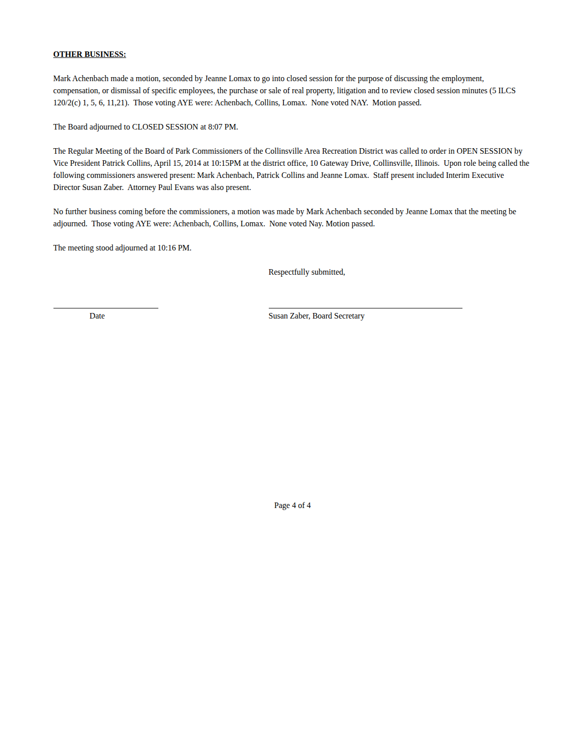OTHER BUSINESS:
Mark Achenbach made a motion, seconded by Jeanne Lomax to go into closed session for the purpose of discussing the employment, compensation, or dismissal of specific employees, the purchase or sale of real property, litigation and to review closed session minutes (5 ILCS 120/2(c) 1, 5, 6, 11,21). Those voting AYE were: Achenbach, Collins, Lomax. None voted NAY. Motion passed.
The Board adjourned to CLOSED SESSION at 8:07 PM.
The Regular Meeting of the Board of Park Commissioners of the Collinsville Area Recreation District was called to order in OPEN SESSION by Vice President Patrick Collins, April 15, 2014 at 10:15PM at the district office, 10 Gateway Drive, Collinsville, Illinois. Upon role being called the following commissioners answered present: Mark Achenbach, Patrick Collins and Jeanne Lomax. Staff present included Interim Executive Director Susan Zaber. Attorney Paul Evans was also present.
No further business coming before the commissioners, a motion was made by Mark Achenbach seconded by Jeanne Lomax that the meeting be adjourned. Those voting AYE were: Achenbach, Collins, Lomax. None voted Nay. Motion passed.
The meeting stood adjourned at 10:16 PM.
Respectfully submitted,
Date
Susan Zaber, Board Secretary
Page 4 of 4